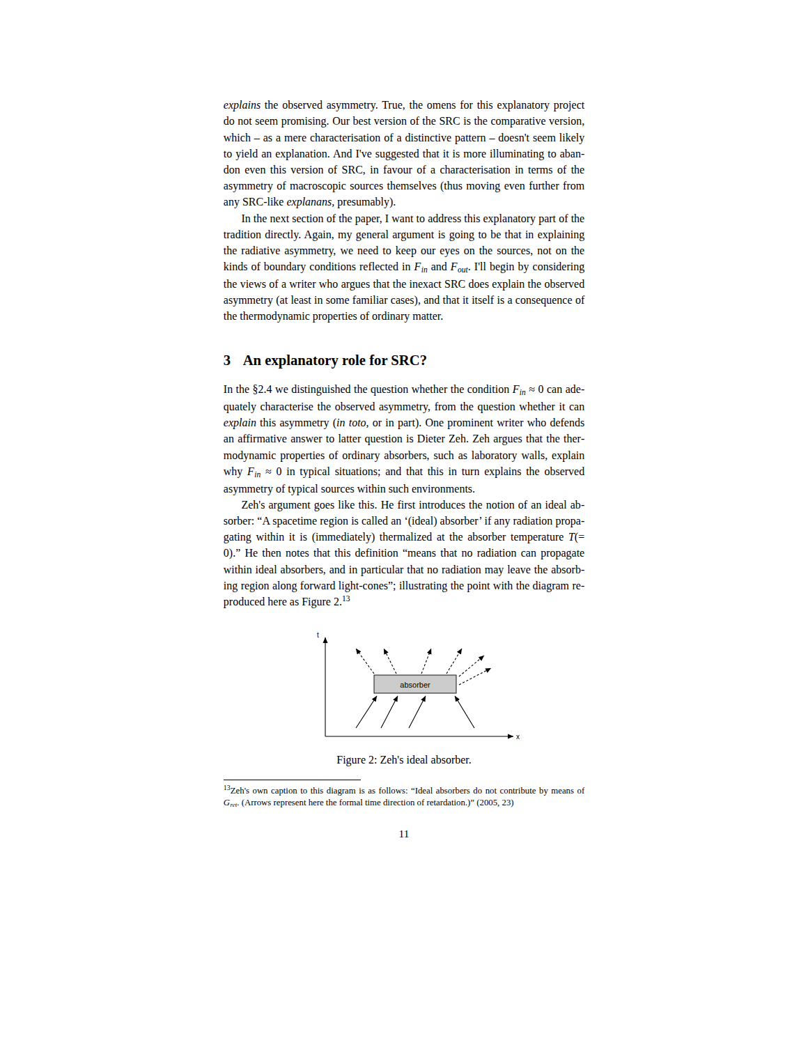explains the observed asymmetry. True, the omens for this explanatory project do not seem promising. Our best version of the SRC is the comparative version, which – as a mere characterisation of a distinctive pattern – doesn't seem likely to yield an explanation. And I've suggested that it is more illuminating to abandon even this version of SRC, in favour of a characterisation in terms of the asymmetry of macroscopic sources themselves (thus moving even further from any SRC-like explanans, presumably).
In the next section of the paper, I want to address this explanatory part of the tradition directly. Again, my general argument is going to be that in explaining the radiative asymmetry, we need to keep our eyes on the sources, not on the kinds of boundary conditions reflected in Fin and Fout. I'll begin by considering the views of a writer who argues that the inexact SRC does explain the observed asymmetry (at least in some familiar cases), and that it itself is a consequence of the thermodynamic properties of ordinary matter.
3 An explanatory role for SRC?
In the §2.4 we distinguished the question whether the condition Fin ≈ 0 can adequately characterise the observed asymmetry, from the question whether it can explain this asymmetry (in toto, or in part). One prominent writer who defends an affirmative answer to latter question is Dieter Zeh. Zeh argues that the thermodynamic properties of ordinary absorbers, such as laboratory walls, explain why Fin ≈ 0 in typical situations; and that this in turn explains the observed asymmetry of typical sources within such environments.
Zeh's argument goes like this. He first introduces the notion of an ideal absorber: “A spacetime region is called an ‘(ideal) absorber’ if any radiation propagating within it is (immediately) thermalized at the absorber temperature T(= 0).” He then notes that this definition “means that no radiation can propagate within ideal absorbers, and in particular that no radiation may leave the absorbing region along forward light-cones”; illustrating the point with the diagram reproduced here as Figure 2.13
t x absorber
Figure 2: Zeh's ideal absorber.
13Zeh's own caption to this diagram is as follows: “Ideal absorbers do not contribute by means of Gret. (Arrows represent here the formal time direction of retardation.)” (2005, 23)
11